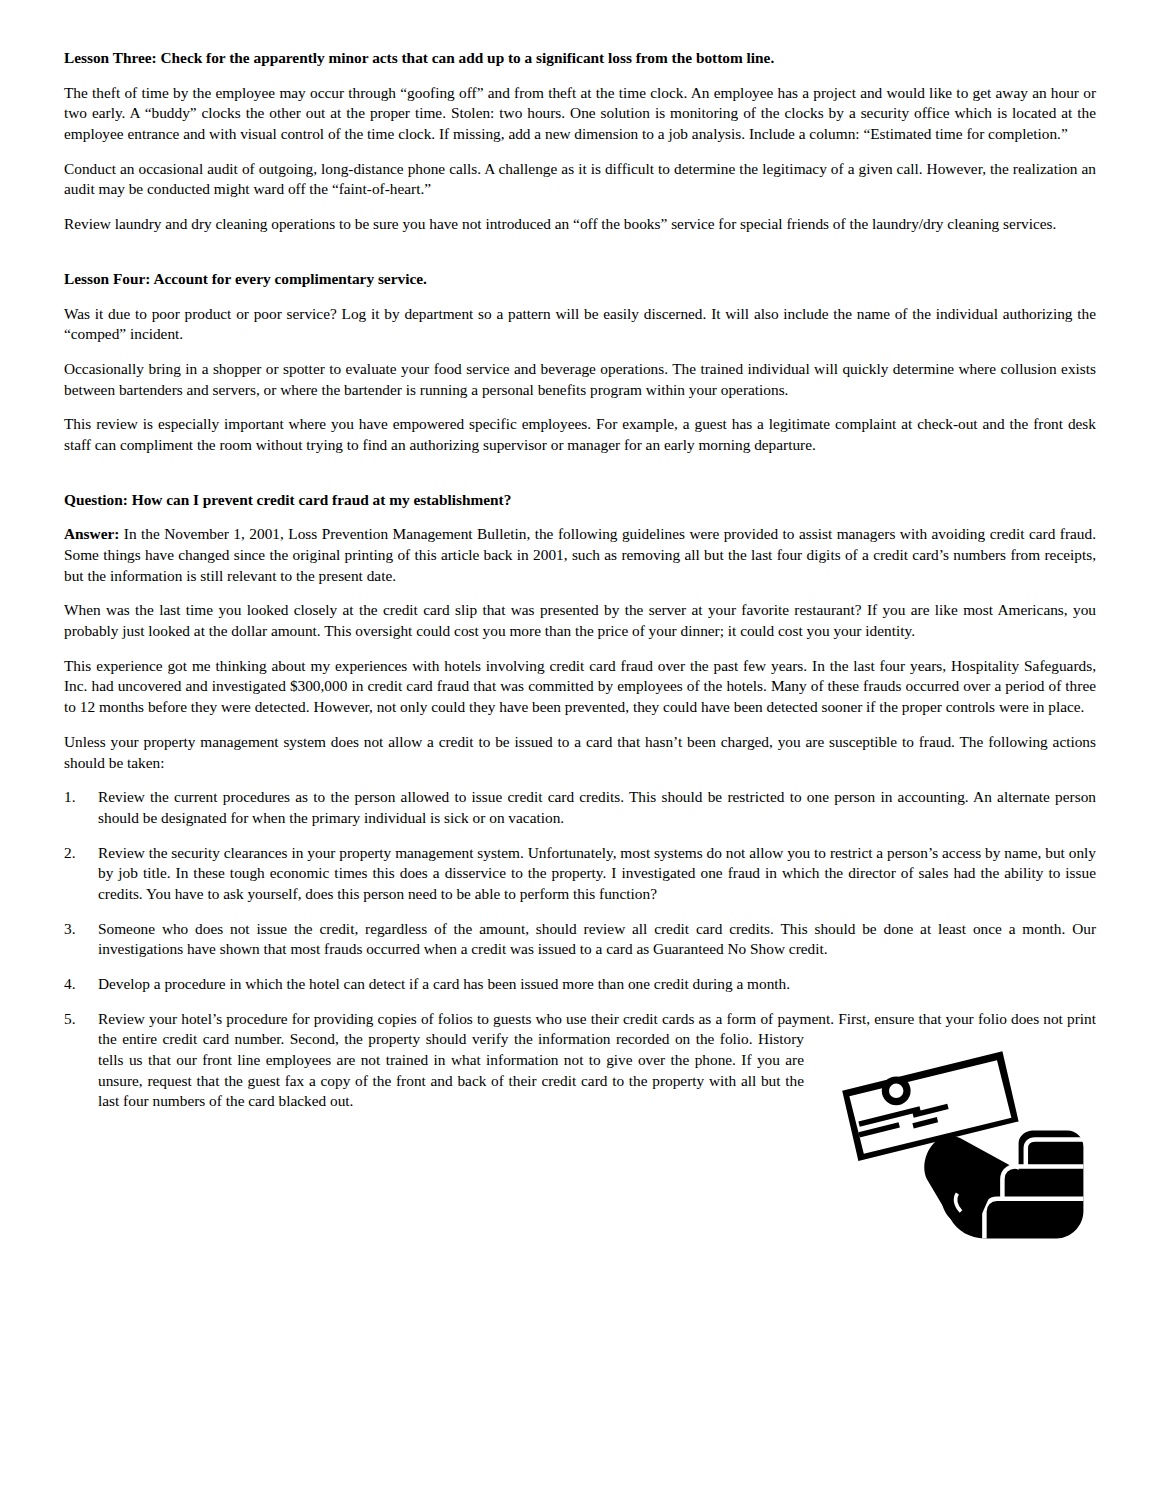Lesson Three: Check for the apparently minor acts that can add up to a significant loss from the bottom line.
The theft of time by the employee may occur through “goofing off” and from theft at the time clock. An employee has a project and would like to get away an hour or two early. A “buddy” clocks the other out at the proper time. Stolen: two hours. One solution is monitoring of the clocks by a security office which is located at the employee entrance and with visual control of the time clock. If missing, add a new dimension to a job analysis. Include a column: “Estimated time for completion.”
Conduct an occasional audit of outgoing, long-distance phone calls. A challenge as it is difficult to determine the legitimacy of a given call. However, the realization an audit may be conducted might ward off the “faint-of-heart.”
Review laundry and dry cleaning operations to be sure you have not introduced an “off the books” service for special friends of the laundry/dry cleaning services.
Lesson Four: Account for every complimentary service.
Was it due to poor product or poor service? Log it by department so a pattern will be easily discerned. It will also include the name of the individual authorizing the “comped” incident.
Occasionally bring in a shopper or spotter to evaluate your food service and beverage operations. The trained individual will quickly determine where collusion exists between bartenders and servers, or where the bartender is running a personal benefits program within your operations.
This review is especially important where you have empowered specific employees. For example, a guest has a legitimate complaint at check-out and the front desk staff can compliment the room without trying to find an authorizing supervisor or manager for an early morning departure.
Question: How can I prevent credit card fraud at my establishment?
Answer: In the November 1, 2001, Loss Prevention Management Bulletin, the following guidelines were provided to assist managers with avoiding credit card fraud. Some things have changed since the original printing of this article back in 2001, such as removing all but the last four digits of a credit card’s numbers from receipts, but the information is still relevant to the present date.
When was the last time you looked closely at the credit card slip that was presented by the server at your favorite restaurant? If you are like most Americans, you probably just looked at the dollar amount. This oversight could cost you more than the price of your dinner; it could cost you your identity.
This experience got me thinking about my experiences with hotels involving credit card fraud over the past few years. In the last four years, Hospitality Safeguards, Inc. had uncovered and investigated $300,000 in credit card fraud that was committed by employees of the hotels. Many of these frauds occurred over a period of three to 12 months before they were detected. However, not only could they have been prevented, they could have been detected sooner if the proper controls were in place.
Unless your property management system does not allow a credit to be issued to a card that hasn’t been charged, you are susceptible to fraud. The following actions should be taken:
Review the current procedures as to the person allowed to issue credit card credits. This should be restricted to one person in accounting. An alternate person should be designated for when the primary individual is sick or on vacation.
Review the security clearances in your property management system. Unfortunately, most systems do not allow you to restrict a person’s access by name, but only by job title. In these tough economic times this does a disservice to the property. I investigated one fraud in which the director of sales had the ability to issue credits. You have to ask yourself, does this person need to be able to perform this function?
Someone who does not issue the credit, regardless of the amount, should review all credit card credits. This should be done at least once a month. Our investigations have shown that most frauds occurred when a credit was issued to a card as Guaranteed No Show credit.
Develop a procedure in which the hotel can detect if a card has been issued more than one credit during a month.
Review your hotel’s procedure for providing copies of folios to guests who use their credit cards as a form of payment. First, ensure that your folio does not print the entire credit card number. Second, the property should verify
the information recorded on the folio. History tells us that our front line employees are not trained in what information not to give over the phone. If you are unsure, request that the guest fax a copy of the front and back of their credit card to the property with all but the last four numbers of the card blacked out.